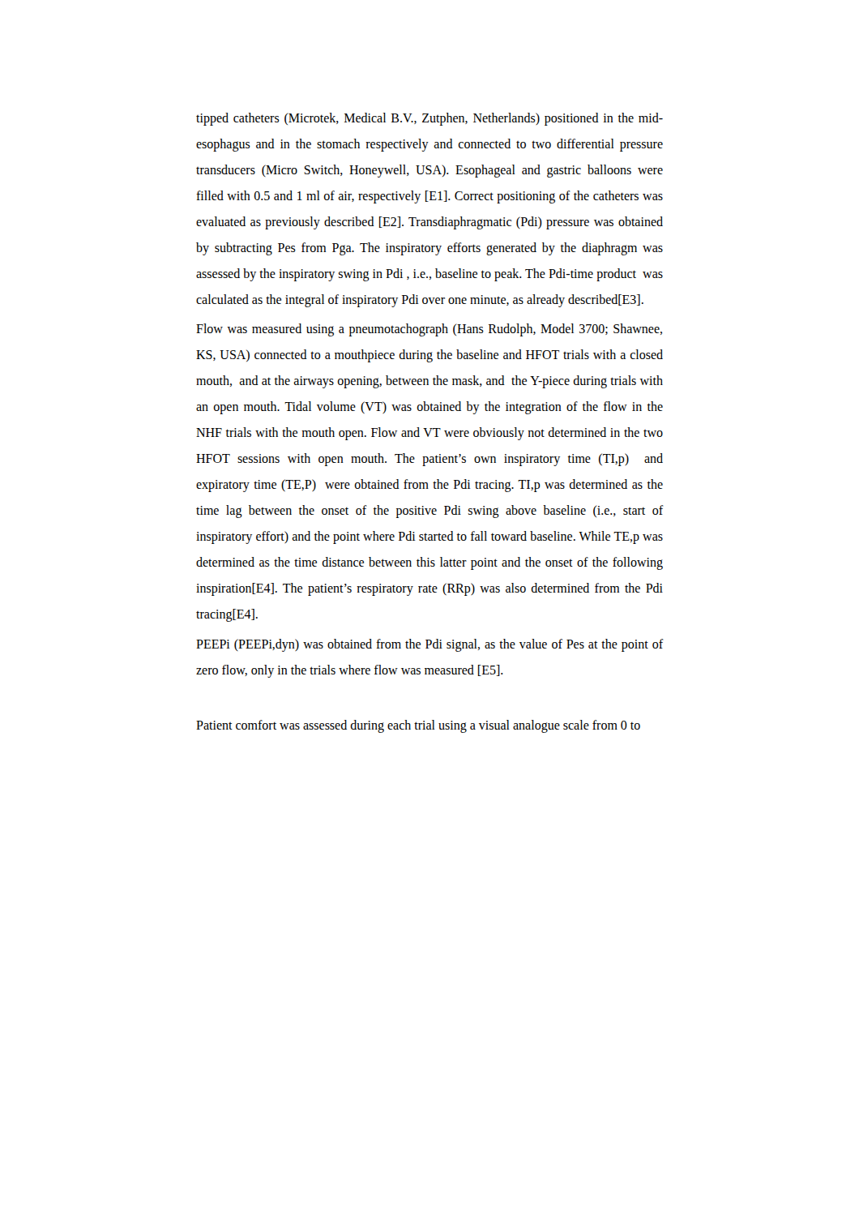tipped catheters (Microtek, Medical B.V., Zutphen, Netherlands) positioned in the mid-esophagus and in the stomach respectively and connected to two differential pressure transducers (Micro Switch, Honeywell, USA). Esophageal and gastric balloons were filled with 0.5 and 1 ml of air, respectively [E1]. Correct positioning of the catheters was evaluated as previously described [E2]. Transdiaphragmatic (Pdi) pressure was obtained by subtracting Pes from Pga. The inspiratory efforts generated by the diaphragm was assessed by the inspiratory swing in Pdi , i.e., baseline to peak. The Pdi-time product was calculated as the integral of inspiratory Pdi over one minute, as already described[E3].
Flow was measured using a pneumotachograph (Hans Rudolph, Model 3700; Shawnee, KS, USA) connected to a mouthpiece during the baseline and HFOT trials with a closed mouth, and at the airways opening, between the mask, and the Y-piece during trials with an open mouth. Tidal volume (VT) was obtained by the integration of the flow in the NHF trials with the mouth open. Flow and VT were obviously not determined in the two HFOT sessions with open mouth. The patient’s own inspiratory time (TI,p) and expiratory time (TE,P) were obtained from the Pdi tracing. TI,p was determined as the time lag between the onset of the positive Pdi swing above baseline (i.e., start of inspiratory effort) and the point where Pdi started to fall toward baseline. While TE,p was determined as the time distance between this latter point and the onset of the following inspiration[E4]. The patient’s respiratory rate (RRp) was also determined from the Pdi tracing[E4].
PEEPi (PEEPi,dyn) was obtained from the Pdi signal, as the value of Pes at the point of zero flow, only in the trials where flow was measured [E5].
Patient comfort was assessed during each trial using a visual analogue scale from 0 to